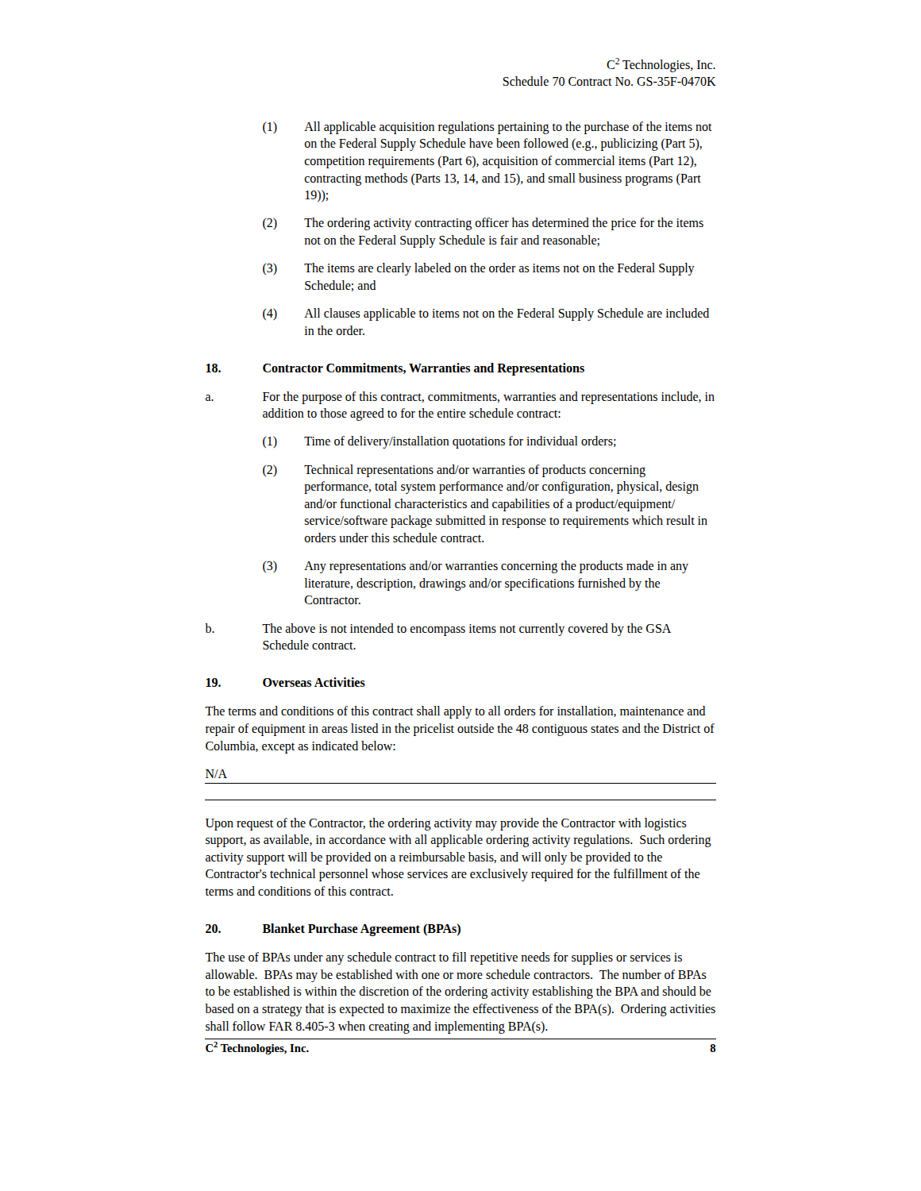C2 Technologies, Inc. Schedule 70 Contract No. GS-35F-0470K
(1) All applicable acquisition regulations pertaining to the purchase of the items not on the Federal Supply Schedule have been followed (e.g., publicizing (Part 5), competition requirements (Part 6), acquisition of commercial items (Part 12), contracting methods (Parts 13, 14, and 15), and small business programs (Part 19));
(2) The ordering activity contracting officer has determined the price for the items not on the Federal Supply Schedule is fair and reasonable;
(3) The items are clearly labeled on the order as items not on the Federal Supply Schedule; and
(4) All clauses applicable to items not on the Federal Supply Schedule are included in the order.
18. Contractor Commitments, Warranties and Representations
a. For the purpose of this contract, commitments, warranties and representations include, in addition to those agreed to for the entire schedule contract:
(1) Time of delivery/installation quotations for individual orders;
(2) Technical representations and/or warranties of products concerning performance, total system performance and/or configuration, physical, design and/or functional characteristics and capabilities of a product/equipment/ service/software package submitted in response to requirements which result in orders under this schedule contract.
(3) Any representations and/or warranties concerning the products made in any literature, description, drawings and/or specifications furnished by the Contractor.
b. The above is not intended to encompass items not currently covered by the GSA Schedule contract.
19. Overseas Activities
The terms and conditions of this contract shall apply to all orders for installation, maintenance and repair of equipment in areas listed in the pricelist outside the 48 contiguous states and the District of Columbia, except as indicated below:
N/A
Upon request of the Contractor, the ordering activity may provide the Contractor with logistics support, as available, in accordance with all applicable ordering activity regulations. Such ordering activity support will be provided on a reimbursable basis, and will only be provided to the Contractor's technical personnel whose services are exclusively required for the fulfillment of the terms and conditions of this contract.
20. Blanket Purchase Agreement (BPAs)
The use of BPAs under any schedule contract to fill repetitive needs for supplies or services is allowable. BPAs may be established with one or more schedule contractors. The number of BPAs to be established is within the discretion of the ordering activity establishing the BPA and should be based on a strategy that is expected to maximize the effectiveness of the BPA(s). Ordering activities shall follow FAR 8.405-3 when creating and implementing BPA(s).
C2 Technologies, Inc. 8